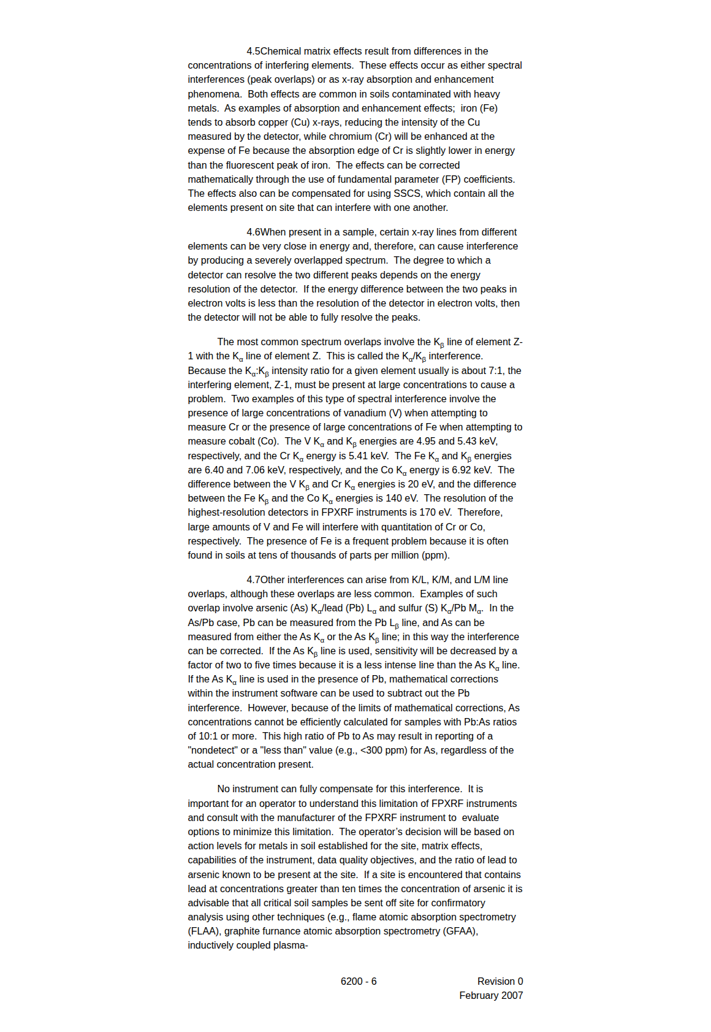4.5 Chemical matrix effects result from differences in the concentrations of interfering elements. These effects occur as either spectral interferences (peak overlaps) or as x-ray absorption and enhancement phenomena. Both effects are common in soils contaminated with heavy metals. As examples of absorption and enhancement effects; iron (Fe) tends to absorb copper (Cu) x-rays, reducing the intensity of the Cu measured by the detector, while chromium (Cr) will be enhanced at the expense of Fe because the absorption edge of Cr is slightly lower in energy than the fluorescent peak of iron. The effects can be corrected mathematically through the use of fundamental parameter (FP) coefficients. The effects also can be compensated for using SSCS, which contain all the elements present on site that can interfere with one another.
4.6 When present in a sample, certain x-ray lines from different elements can be very close in energy and, therefore, can cause interference by producing a severely overlapped spectrum. The degree to which a detector can resolve the two different peaks depends on the energy resolution of the detector. If the energy difference between the two peaks in electron volts is less than the resolution of the detector in electron volts, then the detector will not be able to fully resolve the peaks.
The most common spectrum overlaps involve the Kβ line of element Z-1 with the Kα line of element Z. This is called the Kα/Kβ interference. Because the Kα:Kβ intensity ratio for a given element usually is about 7:1, the interfering element, Z-1, must be present at large concentrations to cause a problem. Two examples of this type of spectral interference involve the presence of large concentrations of vanadium (V) when attempting to measure Cr or the presence of large concentrations of Fe when attempting to measure cobalt (Co). The V Kα and Kβ energies are 4.95 and 5.43 keV, respectively, and the Cr Kα energy is 5.41 keV. The Fe Kα and Kβ energies are 6.40 and 7.06 keV, respectively, and the Co Kα energy is 6.92 keV. The difference between the V Kβ and Cr Kα energies is 20 eV, and the difference between the Fe Kβ and the Co Kα energies is 140 eV. The resolution of the highest-resolution detectors in FPXRF instruments is 170 eV. Therefore, large amounts of V and Fe will interfere with quantitation of Cr or Co, respectively. The presence of Fe is a frequent problem because it is often found in soils at tens of thousands of parts per million (ppm).
4.7 Other interferences can arise from K/L, K/M, and L/M line overlaps, although these overlaps are less common. Examples of such overlap involve arsenic (As) Kα/lead (Pb) Lα and sulfur (S) Kα/Pb Mα. In the As/Pb case, Pb can be measured from the Pb Lβ line, and As can be measured from either the As Kα or the As Kβ line; in this way the interference can be corrected. If the As Kβ line is used, sensitivity will be decreased by a factor of two to five times because it is a less intense line than the As Kα line. If the As Kα line is used in the presence of Pb, mathematical corrections within the instrument software can be used to subtract out the Pb interference. However, because of the limits of mathematical corrections, As concentrations cannot be efficiently calculated for samples with Pb:As ratios of 10:1 or more. This high ratio of Pb to As may result in reporting of a "nondetect" or a "less than" value (e.g., <300 ppm) for As, regardless of the actual concentration present.
No instrument can fully compensate for this interference. It is important for an operator to understand this limitation of FPXRF instruments and consult with the manufacturer of the FPXRF instrument to evaluate options to minimize this limitation. The operator’s decision will be based on action levels for metals in soil established for the site, matrix effects, capabilities of the instrument, data quality objectives, and the ratio of lead to arsenic known to be present at the site. If a site is encountered that contains lead at concentrations greater than ten times the concentration of arsenic it is advisable that all critical soil samples be sent off site for confirmatory analysis using other techniques (e.g., flame atomic absorption spectrometry (FLAA), graphite furnance atomic absorption spectrometry (GFAA), inductively coupled plasma-
6200 - 6
Revision 0
February 2007